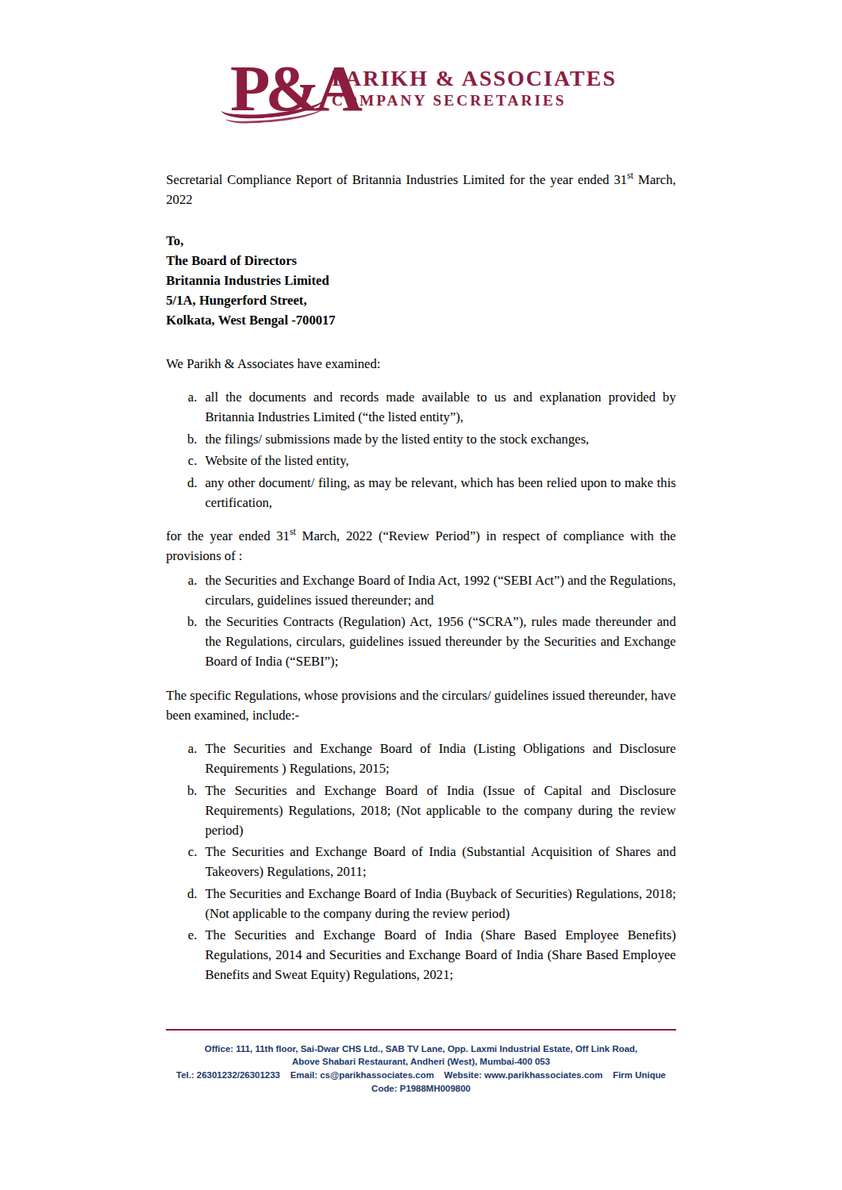P&A
PARIKH & ASSOCIATES COMPANY SECRETARIES
Secretarial Compliance Report of Britannia Industries Limited for the year ended 31st March, 2022
To,
The Board of Directors
Britannia Industries Limited
5/1A, Hungerford Street,
Kolkata, West Bengal -700017
We Parikh & Associates have examined:
all the documents and records made available to us and explanation provided by Britannia Industries Limited (“the listed entity”),
the filings/ submissions made by the listed entity to the stock exchanges,
Website of the listed entity,
any other document/ filing, as may be relevant, which has been relied upon to make this certification,
for the year ended 31st March, 2022 (“Review Period”) in respect of compliance with the provisions of :
the Securities and Exchange Board of India Act, 1992 (“SEBI Act”) and the Regulations, circulars, guidelines issued thereunder; and
the Securities Contracts (Regulation) Act, 1956 (“SCRA”), rules made thereunder and the Regulations, circulars, guidelines issued thereunder by the Securities and Exchange Board of India (“SEBI”);
The specific Regulations, whose provisions and the circulars/ guidelines issued thereunder, have been examined, include:-
The Securities and Exchange Board of India (Listing Obligations and Disclosure Requirements ) Regulations, 2015;
The Securities and Exchange Board of India (Issue of Capital and Disclosure Requirements) Regulations, 2018; (Not applicable to the company during the review period)
The Securities and Exchange Board of India (Substantial Acquisition of Shares and Takeovers) Regulations, 2011;
The Securities and Exchange Board of India (Buyback of Securities) Regulations, 2018; (Not applicable to the company during the review period)
The Securities and Exchange Board of India (Share Based Employee Benefits) Regulations, 2014 and Securities and Exchange Board of India (Share Based Employee Benefits and Sweat Equity) Regulations, 2021;
Office: 111, 11th floor, Sai-Dwar CHS Ltd., SAB TV Lane, Opp. Laxmi Industrial Estate, Off Link Road,
Above Shabari Restaurant, Andheri (West), Mumbai-400 053
Tel.: 26301232/26301233 Email: cs@parikhassociates.com Website: www.parikhassociates.com Firm Unique Code: P1988MH009800